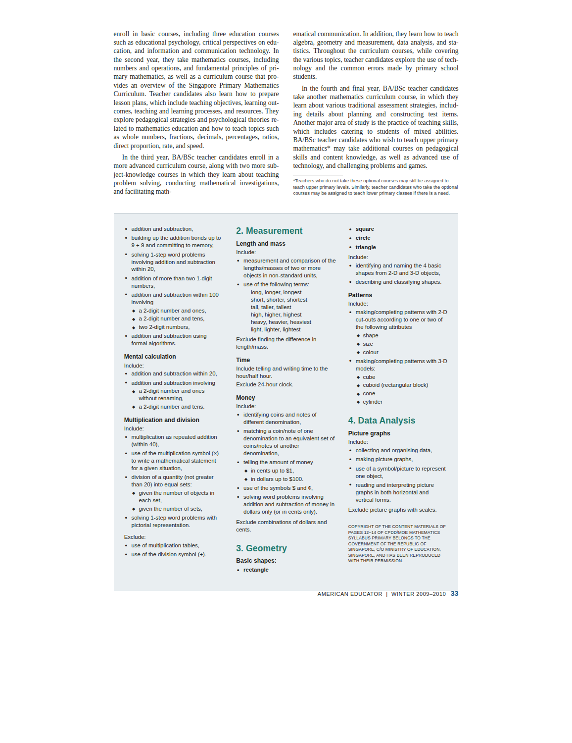enroll in basic courses, including three education courses such as educational psychology, critical perspectives on education, and information and communication technology. In the second year, they take mathematics courses, including numbers and operations, and fundamental principles of primary mathematics, as well as a curriculum course that provides an overview of the Singapore Primary Mathematics Curriculum. Teacher candidates also learn how to prepare lesson plans, which include teaching objectives, learning outcomes, teaching and learning processes, and resources. They explore pedagogical strategies and psychological theories related to mathematics education and how to teach topics such as whole numbers, fractions, decimals, percentages, ratios, direct proportion, rate, and speed.
In the third year, BA/BSc teacher candidates enroll in a more advanced curriculum course, along with two more subject-knowledge courses in which they learn about teaching problem solving, conducting mathematical investigations, and facilitating math-
ematical communication. In addition, they learn how to teach algebra, geometry and measurement, data analysis, and statistics. Throughout the curriculum courses, while covering the various topics, teacher candidates explore the use of technology and the common errors made by primary school students.
In the fourth and final year, BA/BSc teacher candidates take another mathematics curriculum course, in which they learn about various traditional assessment strategies, including details about planning and constructing test items. Another major area of study is the practice of teaching skills, which includes catering to students of mixed abilities. BA/BSc teacher candidates who wish to teach upper primary mathematics* may take additional courses on pedagogical skills and content knowledge, as well as advanced use of technology, and challenging problems and games.
*Teachers who do not take these optional courses may still be assigned to teach upper primary levels. Similarly, teacher candidates who take the optional courses may be assigned to teach lower primary classes if there is a need.
addition and subtraction,
building up the addition bonds up to 9 + 9 and committing to memory,
solving 1-step word problems involving addition and subtraction within 20,
addition of more than two 1-digit numbers,
addition and subtraction within 100 involving
a 2-digit number and ones,
a 2-digit number and tens,
two 2-digit numbers,
addition and subtraction using formal algorithms.
Mental calculation
Include:
addition and subtraction within 20,
addition and subtraction involving
a 2-digit number and ones without renaming,
a 2-digit number and tens.
Multiplication and division
Include:
multiplication as repeated addition (within 40),
use of the multiplication symbol (×) to write a mathematical statement for a given situation,
division of a quantity (not greater than 20) into equal sets:
given the number of objects in each set,
given the number of sets,
solving 1-step word problems with pictorial representation.
Exclude:
use of multiplication tables,
use of the division symbol (÷).
2. Measurement
Length and mass
Include:
measurement and comparison of the lengths/masses of two or more objects in non-standard units,
use of the following terms:
long, longer, longest
short, shorter, shortest
tall, taller, tallest
high, higher, highest
heavy, heavier, heaviest
light, lighter, lightest
Exclude finding the difference in length/mass.
Time
Include telling and writing time to the hour/half hour.
Exclude 24-hour clock.
Money
Include:
identifying coins and notes of different denomination,
matching a coin/note of one denomination to an equivalent set of coins/notes of another denomination,
telling the amount of money
in cents up to $1,
in dollars up to $100.
use of the symbols $ and ¢,
solving word problems involving addition and subtraction of money in dollars only (or in cents only).
Exclude combinations of dollars and cents.
3. Geometry
Basic shapes:
rectangle
square
circle
triangle
Include:
identifying and naming the 4 basic shapes from 2-D and 3-D objects,
describing and classifying shapes.
Patterns
Include:
making/completing patterns with 2-D cut-outs according to one or two of the following attributes
shape
size
colour
making/completing patterns with 3-D models:
cube
cuboid (rectangular block)
cone
cylinder
4. Data Analysis
Picture graphs
Include:
collecting and organising data,
making picture graphs,
use of a symbol/picture to represent one object,
reading and interpreting picture graphs in both horizontal and vertical forms.
Exclude picture graphs with scales.
Copyright of the content materials of pages 12–14 of CPDD/MOE Mathematics Syllabus Primary belongs to the Government of the Republic of Singapore, c/o Ministry of Education, Singapore, and has been reproduced with their permission.
AMERICAN EDUCATOR | WINTER 2009–2010 33